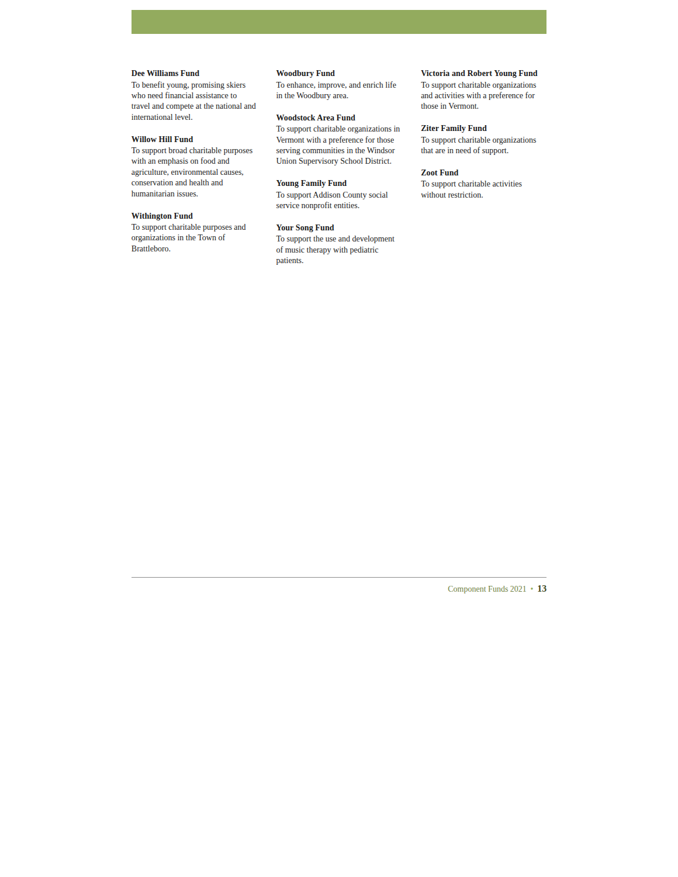Dee Williams Fund
To benefit young, promising skiers who need financial assistance to travel and compete at the national and international level.
Willow Hill Fund
To support broad charitable purposes with an emphasis on food and agriculture, environmental causes, conservation and health and humanitarian issues.
Withington Fund
To support charitable purposes and organizations in the Town of Brattleboro.
Woodbury Fund
To enhance, improve, and enrich life in the Woodbury area.
Woodstock Area Fund
To support charitable organizations in Vermont with a preference for those serving communities in the Windsor Union Supervisory School District.
Young Family Fund
To support Addison County social service nonprofit entities.
Your Song Fund
To support the use and development of music therapy with pediatric patients.
Victoria and Robert Young Fund
To support charitable organizations and activities with a preference for those in Vermont.
Ziter Family Fund
To support charitable organizations that are in need of support.
Zoot Fund
To support charitable activities without restriction.
Component Funds 2021•13